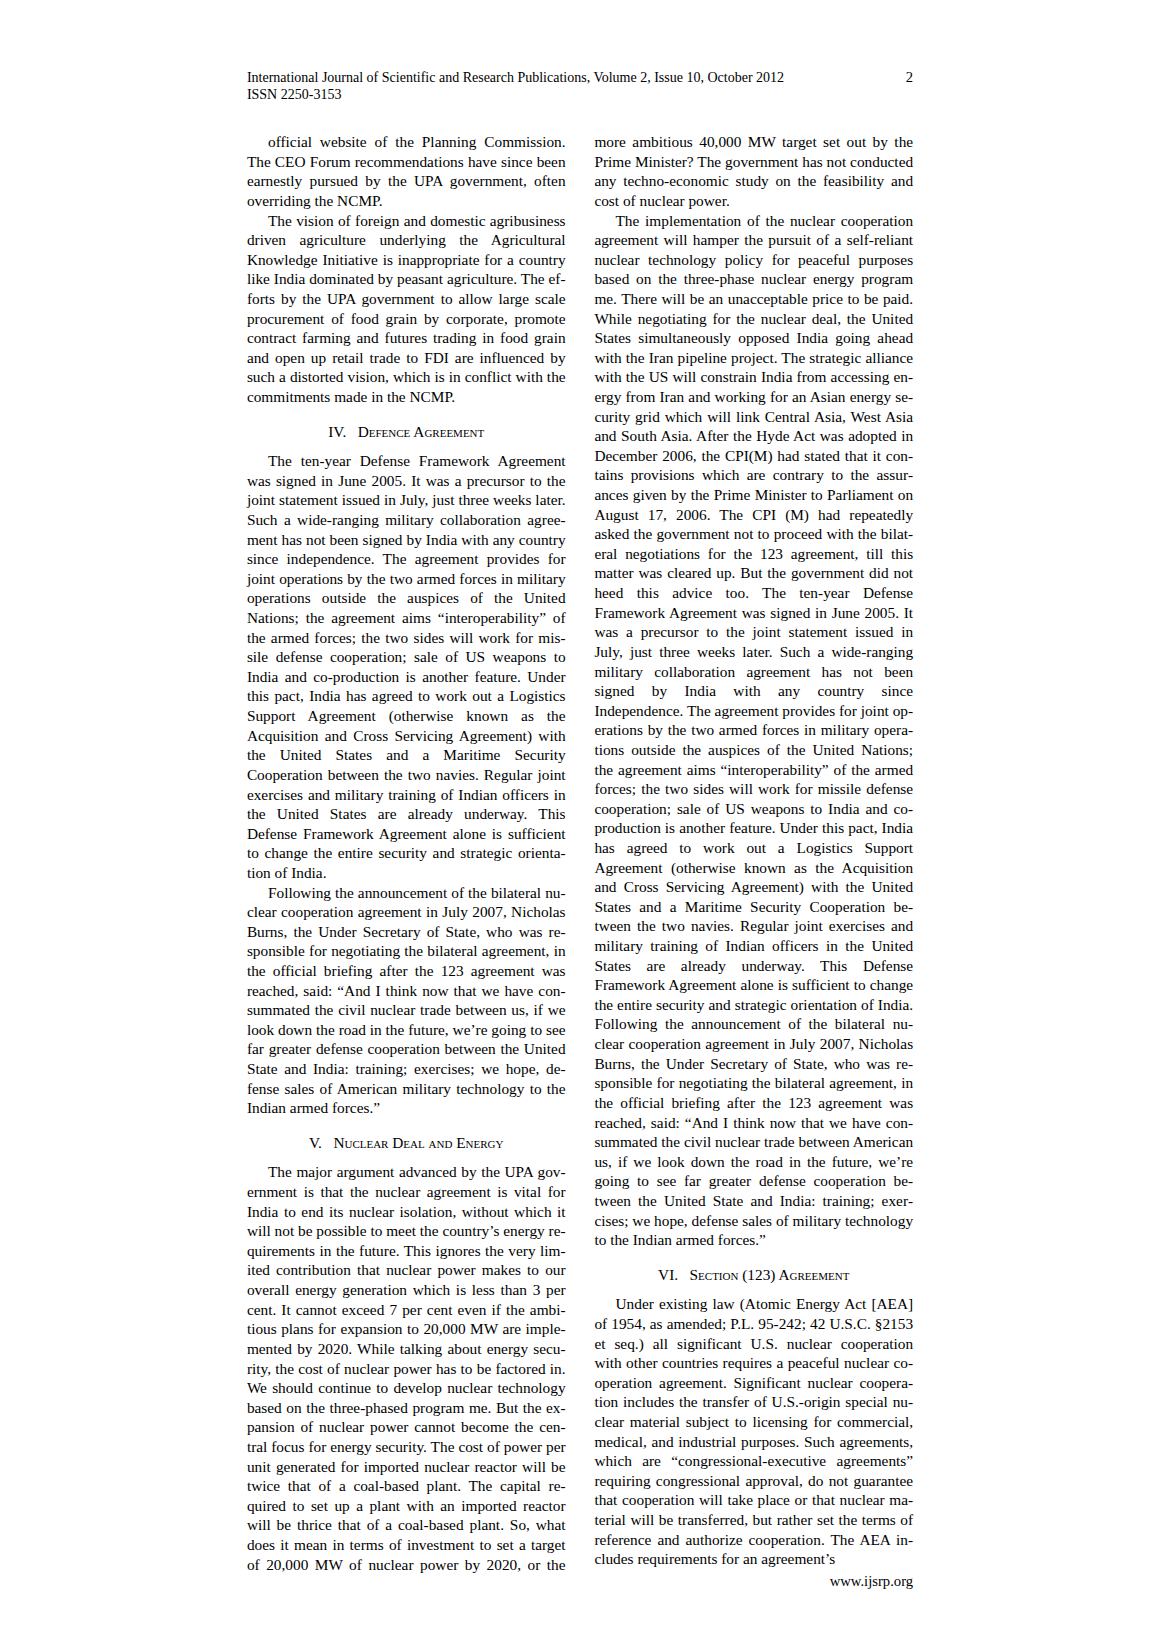International Journal of Scientific and Research Publications, Volume 2, Issue 10, October 2012
ISSN 2250-3153
2
official website of the Planning Commission. The CEO Forum recommendations have since been earnestly pursued by the UPA government, often overriding the NCMP.
The vision of foreign and domestic agribusiness driven agriculture underlying the Agricultural Knowledge Initiative is inappropriate for a country like India dominated by peasant agriculture. The efforts by the UPA government to allow large scale procurement of food grain by corporate, promote contract farming and futures trading in food grain and open up retail trade to FDI are influenced by such a distorted vision, which is in conflict with the commitments made in the NCMP.
IV. Defence Agreement
The ten-year Defense Framework Agreement was signed in June 2005. It was a precursor to the joint statement issued in July, just three weeks later. Such a wide-ranging military collaboration agreement has not been signed by India with any country since independence. The agreement provides for joint operations by the two armed forces in military operations outside the auspices of the United Nations; the agreement aims “interoperability” of the armed forces; the two sides will work for missile defense cooperation; sale of US weapons to India and co-production is another feature. Under this pact, India has agreed to work out a Logistics Support Agreement (otherwise known as the Acquisition and Cross Servicing Agreement) with the United States and a Maritime Security Cooperation between the two navies. Regular joint exercises and military training of Indian officers in the United States are already underway. This Defense Framework Agreement alone is sufficient to change the entire security and strategic orientation of India.
Following the announcement of the bilateral nuclear cooperation agreement in July 2007, Nicholas Burns, the Under Secretary of State, who was responsible for negotiating the bilateral agreement, in the official briefing after the 123 agreement was reached, said: “And I think now that we have consummated the civil nuclear trade between us, if we look down the road in the future, we’re going to see far greater defense cooperation between the United State and India: training; exercises; we hope, defense sales of American military technology to the Indian armed forces.”
V. Nuclear Deal and Energy
The major argument advanced by the UPA government is that the nuclear agreement is vital for India to end its nuclear isolation, without which it will not be possible to meet the country’s energy requirements in the future. This ignores the very limited contribution that nuclear power makes to our overall energy generation which is less than 3 per cent. It cannot exceed 7 per cent even if the ambitious plans for expansion to 20,000 MW are implemented by 2020. While talking about energy security, the cost of nuclear power has to be factored in. We should continue to develop nuclear technology based on the three-phased program me. But the expansion of nuclear power cannot become the central focus for energy security. The cost of power per unit generated for imported nuclear reactor will be twice that of a coal-based plant. The capital required to set up a plant with an imported reactor will be thrice that of a coal-based plant. So, what does it mean in terms of investment to set a target of 20,000 MW of nuclear power by 2020, or the more ambitious 40,000 MW target set out by the Prime Minister? The government has not conducted any techno-economic study on the feasibility and cost of nuclear power.
The implementation of the nuclear cooperation agreement will hamper the pursuit of a self-reliant nuclear technology policy for peaceful purposes based on the three-phase nuclear energy program me. There will be an unacceptable price to be paid. While negotiating for the nuclear deal, the United States simultaneously opposed India going ahead with the Iran pipeline project. The strategic alliance with the US will constrain India from accessing energy from Iran and working for an Asian energy security grid which will link Central Asia, West Asia and South Asia. After the Hyde Act was adopted in December 2006, the CPI(M) had stated that it contains provisions which are contrary to the assurances given by the Prime Minister to Parliament on August 17, 2006. The CPI (M) had repeatedly asked the government not to proceed with the bilateral negotiations for the 123 agreement, till this matter was cleared up. But the government did not heed this advice too. The ten-year Defense Framework Agreement was signed in June 2005. It was a precursor to the joint statement issued in July, just three weeks later. Such a wide-ranging military collaboration agreement has not been signed by India with any country since Independence. The agreement provides for joint operations by the two armed forces in military operations outside the auspices of the United Nations; the agreement aims “interoperability” of the armed forces; the two sides will work for missile defense cooperation; sale of US weapons to India and co-production is another feature. Under this pact, India has agreed to work out a Logistics Support Agreement (otherwise known as the Acquisition and Cross Servicing Agreement) with the United States and a Maritime Security Cooperation between the two navies. Regular joint exercises and military training of Indian officers in the United States are already underway. This Defense Framework Agreement alone is sufficient to change the entire security and strategic orientation of India. Following the announcement of the bilateral nuclear cooperation agreement in July 2007, Nicholas Burns, the Under Secretary of State, who was responsible for negotiating the bilateral agreement, in the official briefing after the 123 agreement was reached, said: “And I think now that we have consummated the civil nuclear trade between American us, if we look down the road in the future, we’re going to see far greater defense cooperation between the United State and India: training; exercises; we hope, defense sales of military technology to the Indian armed forces.”
VI. Section (123) Agreement
Under existing law (Atomic Energy Act [AEA] of 1954, as amended; P.L. 95-242; 42 U.S.C. §2153 et seq.) all significant U.S. nuclear cooperation with other countries requires a peaceful nuclear cooperation agreement. Significant nuclear cooperation includes the transfer of U.S.-origin special nuclear material subject to licensing for commercial, medical, and industrial purposes. Such agreements, which are “congressional-executive agreements” requiring congressional approval, do not guarantee that cooperation will take place or that nuclear material will be transferred, but rather set the terms of reference and authorize cooperation. The AEA includes requirements for an agreement’s
www.ijsrp.org